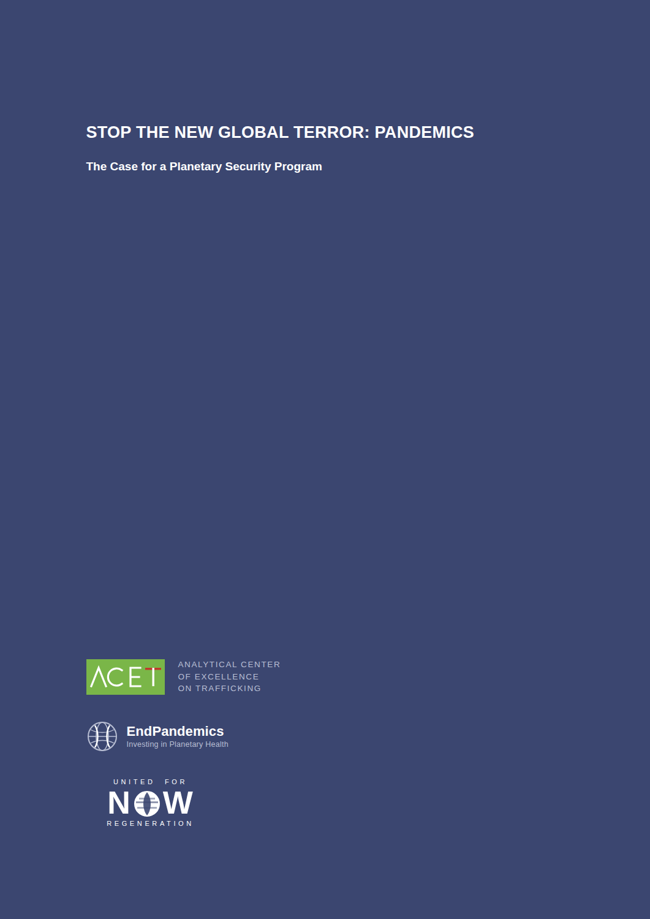Stop the New Global Terror: Pandemics
The Case for a Planetary Security Program
Analytical Center
of Excellence
on Trafficking
EndPandemics
Investing in Planetary Health
United for
N W
Regeneration